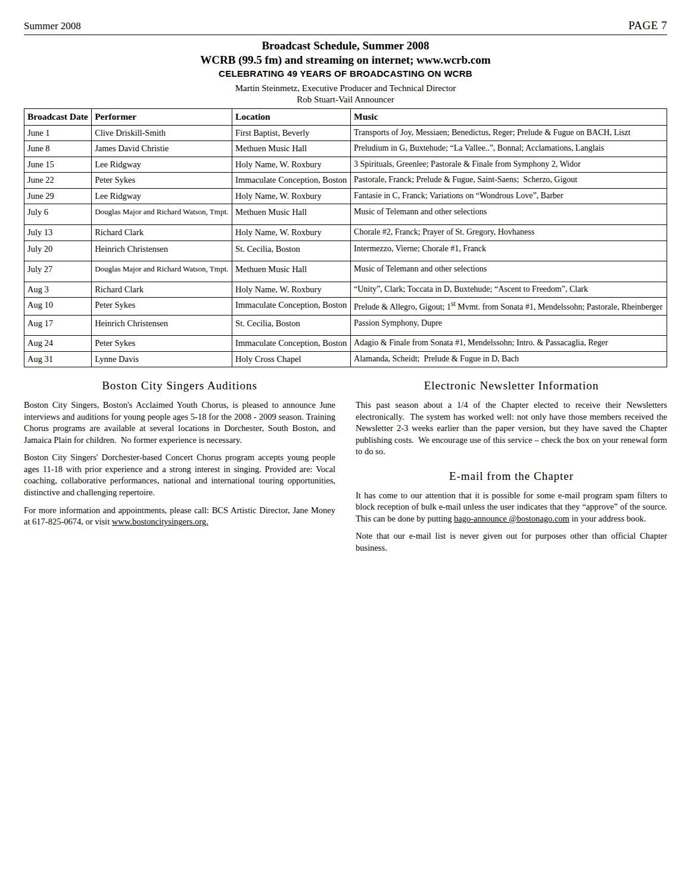Summer 2008
PAGE 7
Broadcast Schedule, Summer 2008 WCRB (99.5 fm) and streaming on internet; www.wcrb.com
CELEBRATING 49 YEARS OF BROADCASTING ON WCRB
Martin Steinmetz, Executive Producer and Technical Director
Rob Stuart-Vail Announcer
| Broadcast Date | Performer | Location | Music |
| --- | --- | --- | --- |
| June 1 | Clive Driskill-Smith | First Baptist, Beverly | Transports of Joy, Messiaen; Benedictus, Reger; Prelude & Fugue on BACH, Liszt |
| June 8 | James David Christie | Methuen Music Hall | Preludium in G, Buxtehude; “La Vallee..”, Bonnal; Acclamations, Langlais |
| June 15 | Lee Ridgway | Holy Name, W. Roxbury | 3 Spirituals, Greenlee; Pastorale & Finale from Symphony 2, Widor |
| June 22 | Peter Sykes | Immaculate Conception, Boston | Pastorale, Franck; Prelude & Fugue, Saint-Saens; Scherzo, Gigout |
| June 29 | Lee Ridgway | Holy Name, W. Roxbury | Fantasie in C, Franck; Variations on “Wondrous Love”, Barber |
| July 6 | Douglas Major and Richard Watson, Tmpt. | Methuen Music Hall | Music of Telemann and other selections |
| July 13 | Richard Clark | Holy Name, W. Roxbury | Chorale #2, Franck; Prayer of St. Gregory, Hovhaness |
| July 20 | Heinrich Christensen | St. Cecilia, Boston | Intermezzo, Vierne; Chorale #1, Franck |
| July 27 | Douglas Major and Richard Watson, Tmpt. | Methuen Music Hall | Music of Telemann and other selections |
| Aug 3 | Richard Clark | Holy Name, W. Roxbury | “Unity”, Clark; Toccata in D, Buxtehude; “Ascent to Freedom”, Clark |
| Aug 10 | Peter Sykes | Immaculate Conception, Boston | Prelude & Allegro, Gigout; 1 st Mvmt. from Sonata #1, Mendelssohn; Pastorale, Rheinberger |
| Aug 17 | Heinrich Christensen | St. Cecilia, Boston | Passion Symphony, Dupre |
| Aug 24 | Peter Sykes | Immaculate Conception, Boston | Adagio & Finale from Sonata #1, Mendelssohn; Intro. & Passacaglia, Reger |
| Aug 31 | Lynne Davis | Holy Cross Chapel | Alamanda, Scheidt; Prelude & Fugue in D, Bach |
Boston City Singers Auditions
Boston City Singers, Boston's Acclaimed Youth Chorus, is pleased to announce June interviews and auditions for young people ages 5-18 for the 2008 - 2009 season. Training Chorus programs are available at several locations in Dorchester, South Boston, and Jamaica Plain for children. No former experience is necessary.
Boston City Singers' Dorchester-based Concert Chorus program accepts young people ages 11-18 with prior experience and a strong interest in singing. Provided are: Vocal coaching, collaborative performances, national and international touring opportunities, distinctive and challenging repertoire.
For more information and appointments, please call: BCS Artistic Director, Jane Money at 617-825-0674, or visit www.bostoncitysingers.org.
Electronic Newsletter Information
This past season about a 1/4 of the Chapter elected to receive their Newsletters electronically. The system has worked well: not only have those members received the Newsletter 2-3 weeks earlier than the paper version, but they have saved the Chapter publishing costs. We encourage use of this service – check the box on your renewal form to do so.
E-mail from the Chapter
It has come to our attention that it is possible for some e-mail program spam filters to block reception of bulk e-mail unless the user indicates that they “approve” of the source. This can be done by putting bago-announce @bostonago.com in your address book.
Note that our e-mail list is never given out for purposes other than official Chapter business.